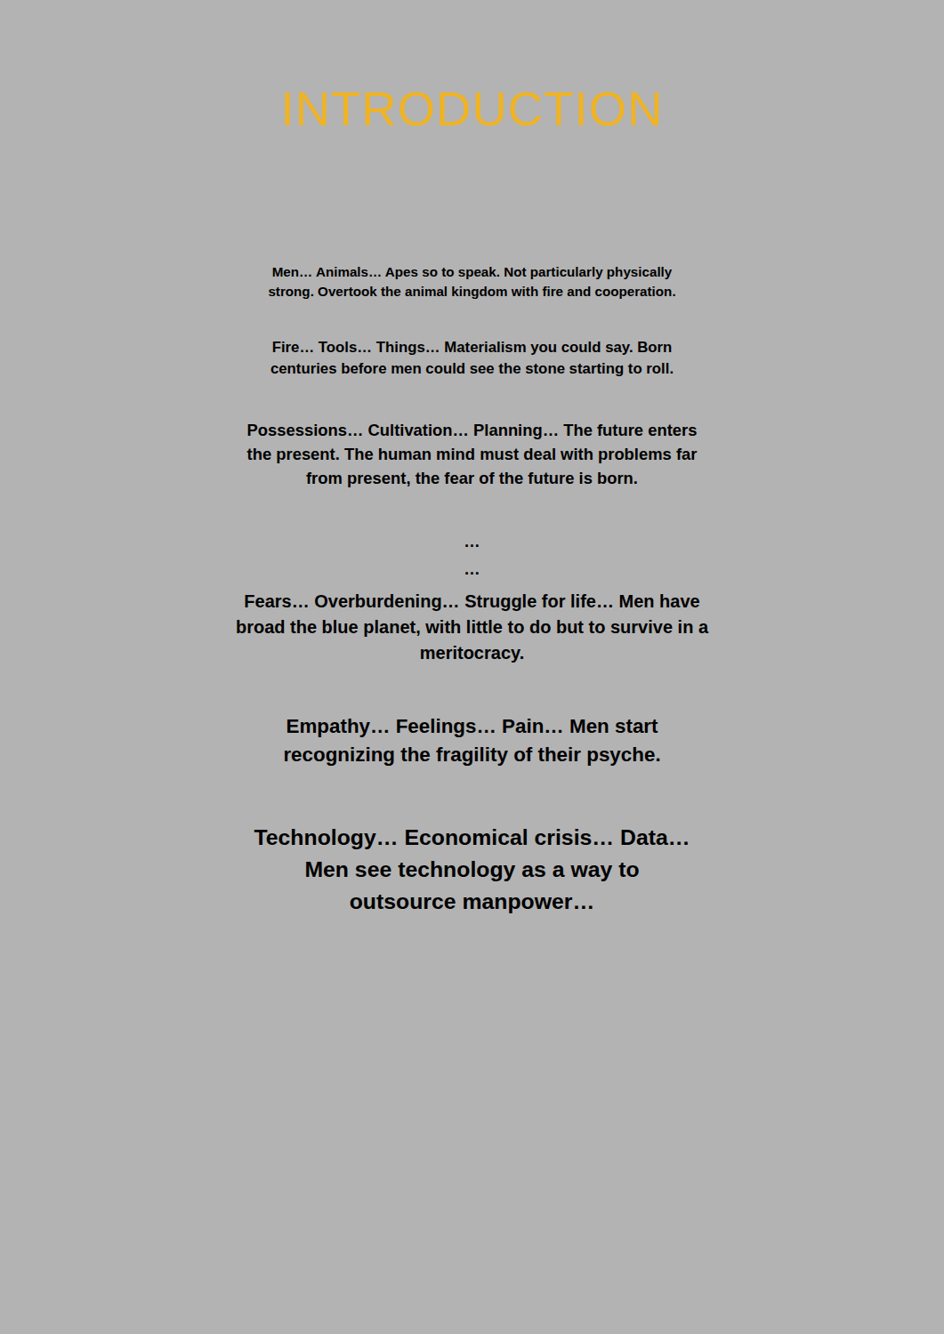INTRODUCTION
Men… Animals… Apes so to speak. Not particularly physically strong. Overtook the animal kingdom with fire and cooperation.
Fire… Tools… Things… Materialism you could say. Born centuries before men could see the stone starting to roll.
Possessions… Cultivation… Planning… The future enters the present. The human mind must deal with problems far from present, the fear of the future is born.
…
…
Fears… Overburdening… Struggle for life… Men have broad the blue planet, with little to do but to survive in a meritocracy.
Empathy… Feelings… Pain… Men start recognizing the fragility of their psyche.
Technology… Economical crisis… Data… Men see technology as a way to outsource manpower…